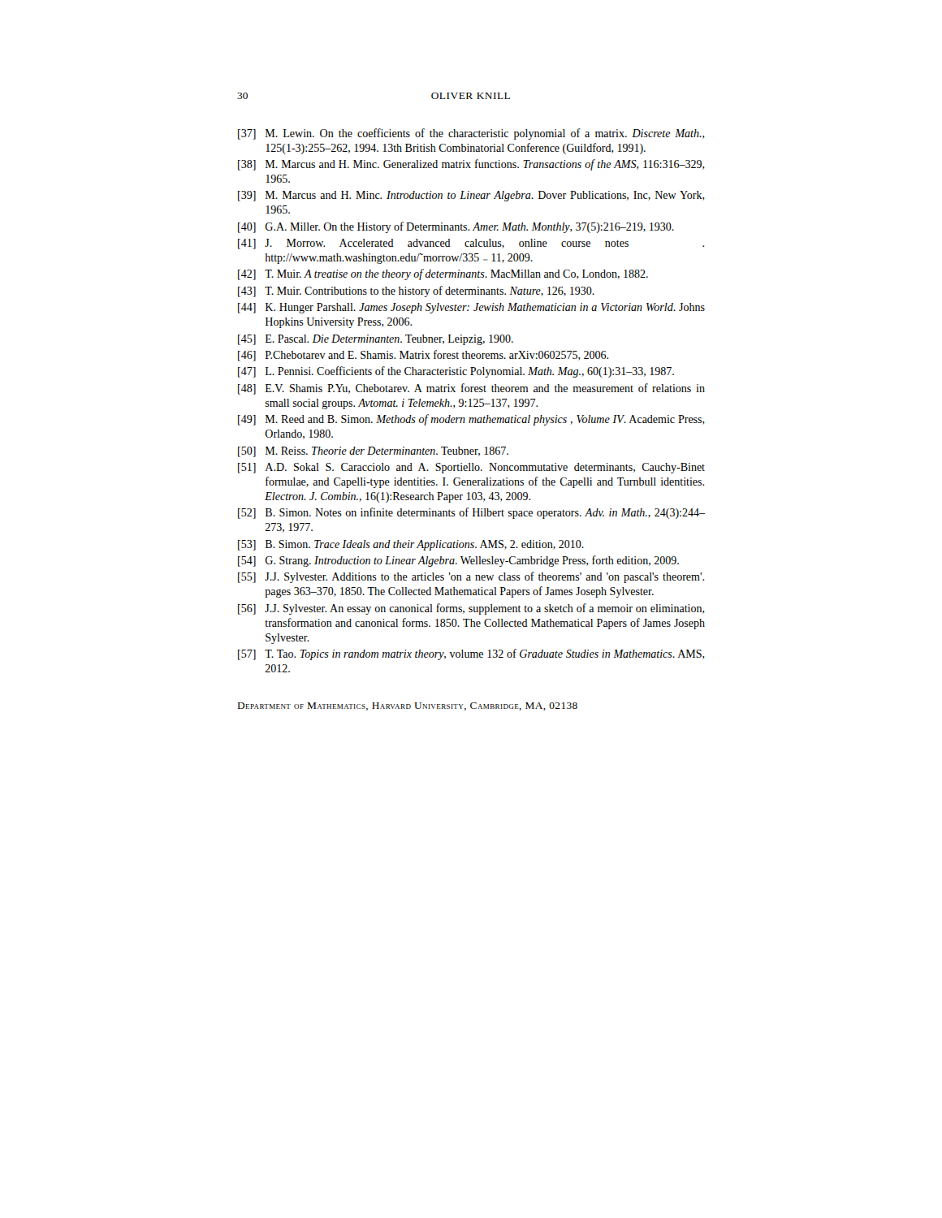30
OLIVER KNILL
[37] M. Lewin. On the coefficients of the characteristic polynomial of a matrix. Discrete Math., 125(1-3):255–262, 1994. 13th British Combinatorial Conference (Guildford, 1991).
[38] M. Marcus and H. Minc. Generalized matrix functions. Transactions of the AMS, 116:316–329, 1965.
[39] M. Marcus and H. Minc. Introduction to Linear Algebra. Dover Publications, Inc, New York, 1965.
[40] G.A. Miller. On the History of Determinants. Amer. Math. Monthly, 37(5):216–219, 1930.
[41] J. Morrow. Accelerated advanced calculus, online course notes . http://www.math.washington.edu/˜morrow/335 ₋ 11, 2009.
[42] T. Muir. A treatise on the theory of determinants. MacMillan and Co, London, 1882.
[43] T. Muir. Contributions to the history of determinants. Nature, 126, 1930.
[44] K. Hunger Parshall. James Joseph Sylvester: Jewish Mathematician in a Victorian World. Johns Hopkins University Press, 2006.
[45] E. Pascal. Die Determinanten. Teubner, Leipzig, 1900.
[46] P.Chebotarev and E. Shamis. Matrix forest theorems. arXiv:0602575, 2006.
[47] L. Pennisi. Coefficients of the Characteristic Polynomial. Math. Mag., 60(1):31–33, 1987.
[48] E.V. Shamis P.Yu, Chebotarev. A matrix forest theorem and the measurement of relations in small social groups. Avtomat. i Telemekh., 9:125–137, 1997.
[49] M. Reed and B. Simon. Methods of modern mathematical physics , Volume IV. Academic Press, Orlando, 1980.
[50] M. Reiss. Theorie der Determinanten. Teubner, 1867.
[51] A.D. Sokal S. Caracciolo and A. Sportiello. Noncommutative determinants, Cauchy-Binet formulae, and Capelli-type identities. I. Generalizations of the Capelli and Turnbull identities. Electron. J. Combin., 16(1):Research Paper 103, 43, 2009.
[52] B. Simon. Notes on infinite determinants of Hilbert space operators. Adv. in Math., 24(3):244–273, 1977.
[53] B. Simon. Trace Ideals and their Applications. AMS, 2. edition, 2010.
[54] G. Strang. Introduction to Linear Algebra. Wellesley-Cambridge Press, forth edition, 2009.
[55] J.J. Sylvester. Additions to the articles 'on a new class of theorems' and 'on pascal's theorem'. pages 363–370, 1850. The Collected Mathematical Papers of James Joseph Sylvester.
[56] J.J. Sylvester. An essay on canonical forms, supplement to a sketch of a memoir on elimination, transformation and canonical forms. 1850. The Collected Mathematical Papers of James Joseph Sylvester.
[57] T. Tao. Topics in random matrix theory, volume 132 of Graduate Studies in Mathematics. AMS, 2012.
Department of Mathematics, Harvard University, Cambridge, MA, 02138